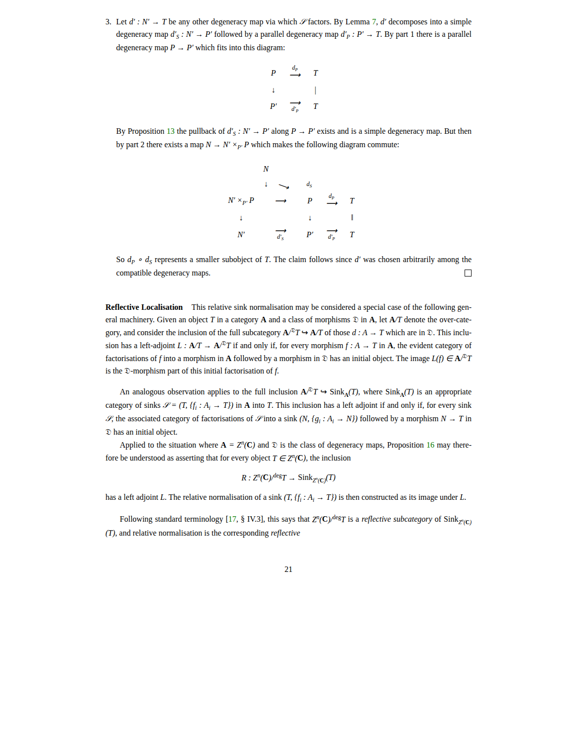3.
Let d′ : N′ → T be any other degeneracy map via which 𝒮 factors. By Lemma 7, d′ decomposes into a simple degeneracy map d′S : N′ → P′ followed by a parallel degeneracy map d′P : P′ → T. By part 1 there is a parallel degeneracy map P → P′ which fits into this diagram:
| P | d P ⟶ | T |
| ↓ | | / |
| P′ | ⟶ d′ P | T |
By Proposition 13 the pullback of d′S : N′ → P′ along P → P′ exists and is a simple degeneracy map. But then by part 2 there exists a map N → N′ ×P′ P which makes the following diagram commute:
| | N | | | | | |
| | ↓ | ⟶ | d S | | | |
| N′ × P′ P | ⟶ | P | d P ⟶ | T |
| ↓ | | | ↓ | | ‖ |
| N′ | ⟶ d′ S | P′ | ⟶ d′ P | T |
So dP ∘ dS represents a smaller subobject of T. The claim follows since d′ was chosen arbitrarily among the compatible degeneracy maps.
Reflective Localisation
This relative sink normalisation may be considered a special case of the following general machinery. Given an object T in a category A and a class of morphisms 𝔇 in A, let A/T denote the over-category, and consider the inclusion of the full subcategory A/𝔇T ↪ A/T of those d : A → T which are in 𝔇. This inclusion has a left-adjoint L : A/T → A/𝔇T if and only if, for every morphism f : A → T in A, the evident category of factorisations of f into a morphism in A followed by a morphism in 𝔇 has an initial object. The image L(f) ∈ A/𝔇T is the 𝔇-morphism part of this initial factorisation of f.
An analogous observation applies to the full inclusion A/𝔇T ↪ SinkA(T), where SinkA(T) is an appropriate category of sinks 𝒮 = (T, {fi : Ai → T}) in A into T. This inclusion has a left adjoint if and only if, for every sink 𝒮, the associated category of factorisations of 𝒮 into a sink (N, {gi : Ai → N}) followed by a morphism N → T in 𝔇 has an initial object.
Applied to the situation where A = Zn(C) and 𝔇 is the class of degeneracy maps, Proposition 16 may therefore be understood as asserting that for every object T ∈ Zn(C), the inclusion
R : Zn(C)/degT → SinkZn(C)(T)
has a left adjoint L. The relative normalisation of a sink (T, {fi : Ai → T}) is then constructed as its image under L.
Following standard terminology [17, § IV.3], this says that Zn(C)/degT is a reflective subcategory of SinkZn(C)(T), and relative normalisation is the corresponding reflective
21